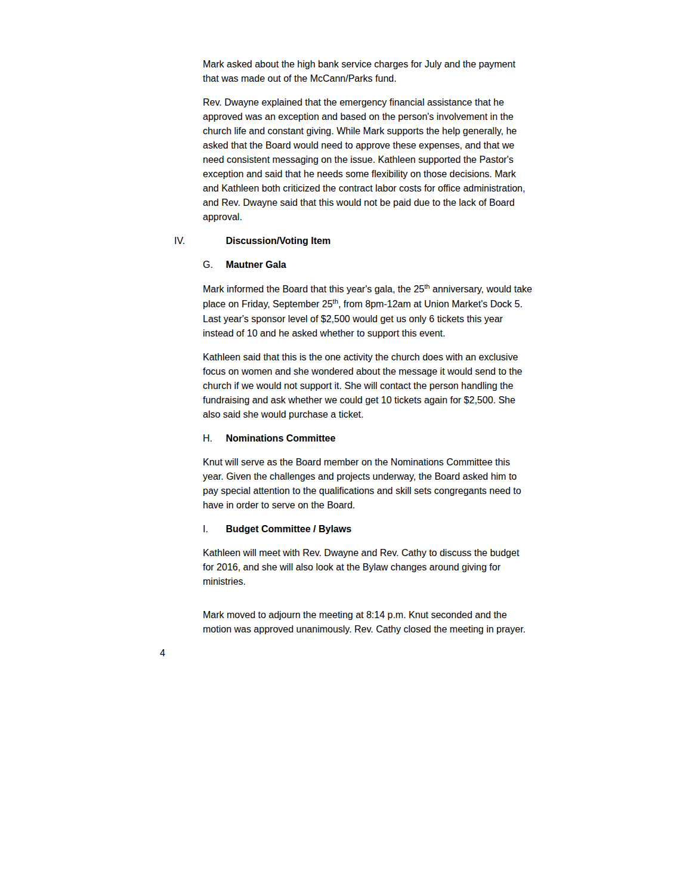Mark asked about the high bank service charges for July and the payment that was made out of the McCann/Parks fund.
Rev. Dwayne explained that the emergency financial assistance that he approved was an exception and based on the person's involvement in the church life and constant giving. While Mark supports the help generally, he asked that the Board would need to approve these expenses, and that we need consistent messaging on the issue. Kathleen supported the Pastor's exception and said that he needs some flexibility on those decisions. Mark and Kathleen both criticized the contract labor costs for office administration, and Rev. Dwayne said that this would not be paid due to the lack of Board approval.
IV. Discussion/Voting Item
G. Mautner Gala
Mark informed the Board that this year's gala, the 25th anniversary, would take place on Friday, September 25th, from 8pm-12am at Union Market's Dock 5. Last year's sponsor level of $2,500 would get us only 6 tickets this year instead of 10 and he asked whether to support this event.
Kathleen said that this is the one activity the church does with an exclusive focus on women and she wondered about the message it would send to the church if we would not support it. She will contact the person handling the fundraising and ask whether we could get 10 tickets again for $2,500. She also said she would purchase a ticket.
H. Nominations Committee
Knut will serve as the Board member on the Nominations Committee this year. Given the challenges and projects underway, the Board asked him to pay special attention to the qualifications and skill sets congregants need to have in order to serve on the Board.
I. Budget Committee / Bylaws
Kathleen will meet with Rev. Dwayne and Rev. Cathy to discuss the budget for 2016, and she will also look at the Bylaw changes around giving for ministries.
Mark moved to adjourn the meeting at 8:14 p.m. Knut seconded and the motion was approved unanimously. Rev. Cathy closed the meeting in prayer.
4